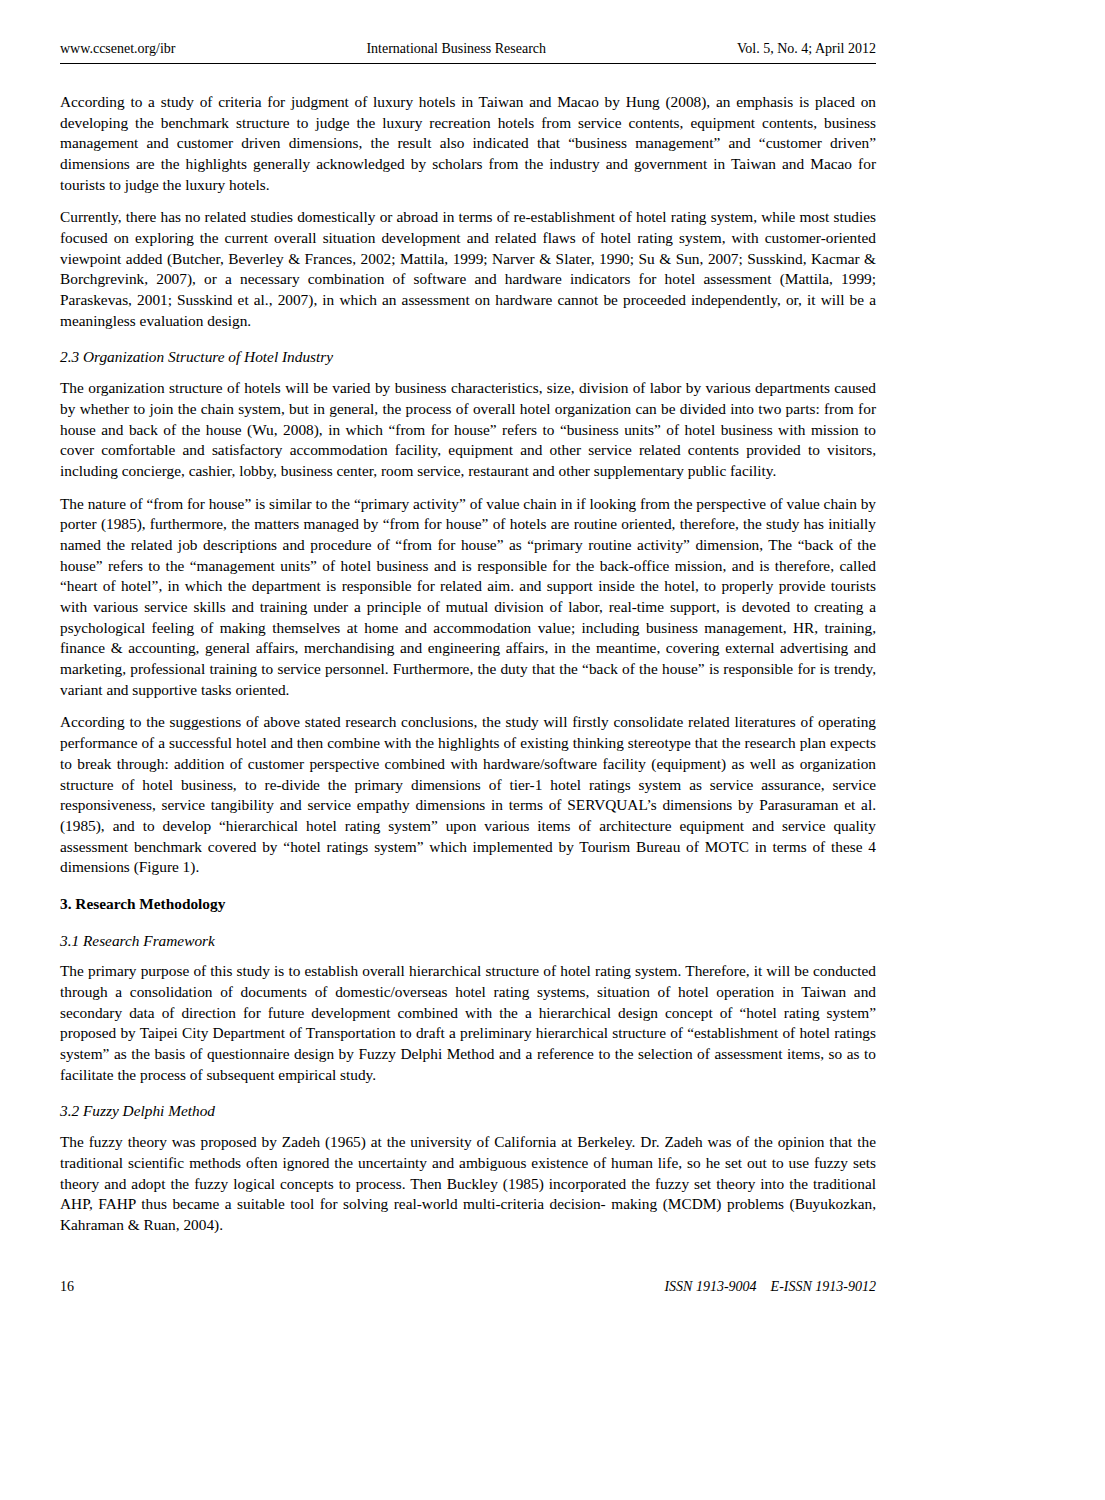www.ccsenet.org/ibr International Business Research Vol. 5, No. 4; April 2012
According to a study of criteria for judgment of luxury hotels in Taiwan and Macao by Hung (2008), an emphasis is placed on developing the benchmark structure to judge the luxury recreation hotels from service contents, equipment contents, business management and customer driven dimensions, the result also indicated that “business management” and “customer driven” dimensions are the highlights generally acknowledged by scholars from the industry and government in Taiwan and Macao for tourists to judge the luxury hotels.
Currently, there has no related studies domestically or abroad in terms of re-establishment of hotel rating system, while most studies focused on exploring the current overall situation development and related flaws of hotel rating system, with customer-oriented viewpoint added (Butcher, Beverley & Frances, 2002; Mattila, 1999; Narver & Slater, 1990; Su & Sun, 2007; Susskind, Kacmar & Borchgrevink, 2007), or a necessary combination of software and hardware indicators for hotel assessment (Mattila, 1999; Paraskevas, 2001; Susskind et al., 2007), in which an assessment on hardware cannot be proceeded independently, or, it will be a meaningless evaluation design.
2.3 Organization Structure of Hotel Industry
The organization structure of hotels will be varied by business characteristics, size, division of labor by various departments caused by whether to join the chain system, but in general, the process of overall hotel organization can be divided into two parts: from for house and back of the house (Wu, 2008), in which “from for house” refers to “business units” of hotel business with mission to cover comfortable and satisfactory accommodation facility, equipment and other service related contents provided to visitors, including concierge, cashier, lobby, business center, room service, restaurant and other supplementary public facility.
The nature of “from for house” is similar to the “primary activity” of value chain in if looking from the perspective of value chain by porter (1985), furthermore, the matters managed by “from for house” of hotels are routine oriented, therefore, the study has initially named the related job descriptions and procedure of “from for house” as “primary routine activity” dimension, The “back of the house” refers to the “management units” of hotel business and is responsible for the back-office mission, and is therefore, called “heart of hotel”, in which the department is responsible for related aim. and support inside the hotel, to properly provide tourists with various service skills and training under a principle of mutual division of labor, real-time support, is devoted to creating a psychological feeling of making themselves at home and accommodation value; including business management, HR, training, finance & accounting, general affairs, merchandising and engineering affairs, in the meantime, covering external advertising and marketing, professional training to service personnel. Furthermore, the duty that the “back of the house” is responsible for is trendy, variant and supportive tasks oriented.
According to the suggestions of above stated research conclusions, the study will firstly consolidate related literatures of operating performance of a successful hotel and then combine with the highlights of existing thinking stereotype that the research plan expects to break through: addition of customer perspective combined with hardware/software facility (equipment) as well as organization structure of hotel business, to re-divide the primary dimensions of tier-1 hotel ratings system as service assurance, service responsiveness, service tangibility and service empathy dimensions in terms of SERVQUAL’s dimensions by Parasuraman et al. (1985), and to develop “hierarchical hotel rating system” upon various items of architecture equipment and service quality assessment benchmark covered by “hotel ratings system” which implemented by Tourism Bureau of MOTC in terms of these 4 dimensions (Figure 1).
3. Research Methodology
3.1 Research Framework
The primary purpose of this study is to establish overall hierarchical structure of hotel rating system. Therefore, it will be conducted through a consolidation of documents of domestic/overseas hotel rating systems, situation of hotel operation in Taiwan and secondary data of direction for future development combined with the a hierarchical design concept of “hotel rating system” proposed by Taipei City Department of Transportation to draft a preliminary hierarchical structure of “establishment of hotel ratings system” as the basis of questionnaire design by Fuzzy Delphi Method and a reference to the selection of assessment items, so as to facilitate the process of subsequent empirical study.
3.2 Fuzzy Delphi Method
The fuzzy theory was proposed by Zadeh (1965) at the university of California at Berkeley. Dr. Zadeh was of the opinion that the traditional scientific methods often ignored the uncertainty and ambiguous existence of human life, so he set out to use fuzzy sets theory and adopt the fuzzy logical concepts to process. Then Buckley (1985) incorporated the fuzzy set theory into the traditional AHP, FAHP thus became a suitable tool for solving real-world multi-criteria decision- making (MCDM) problems (Buyukozkan, Kahraman & Ruan, 2004).
16 ISSN 1913-9004 E-ISSN 1913-9012